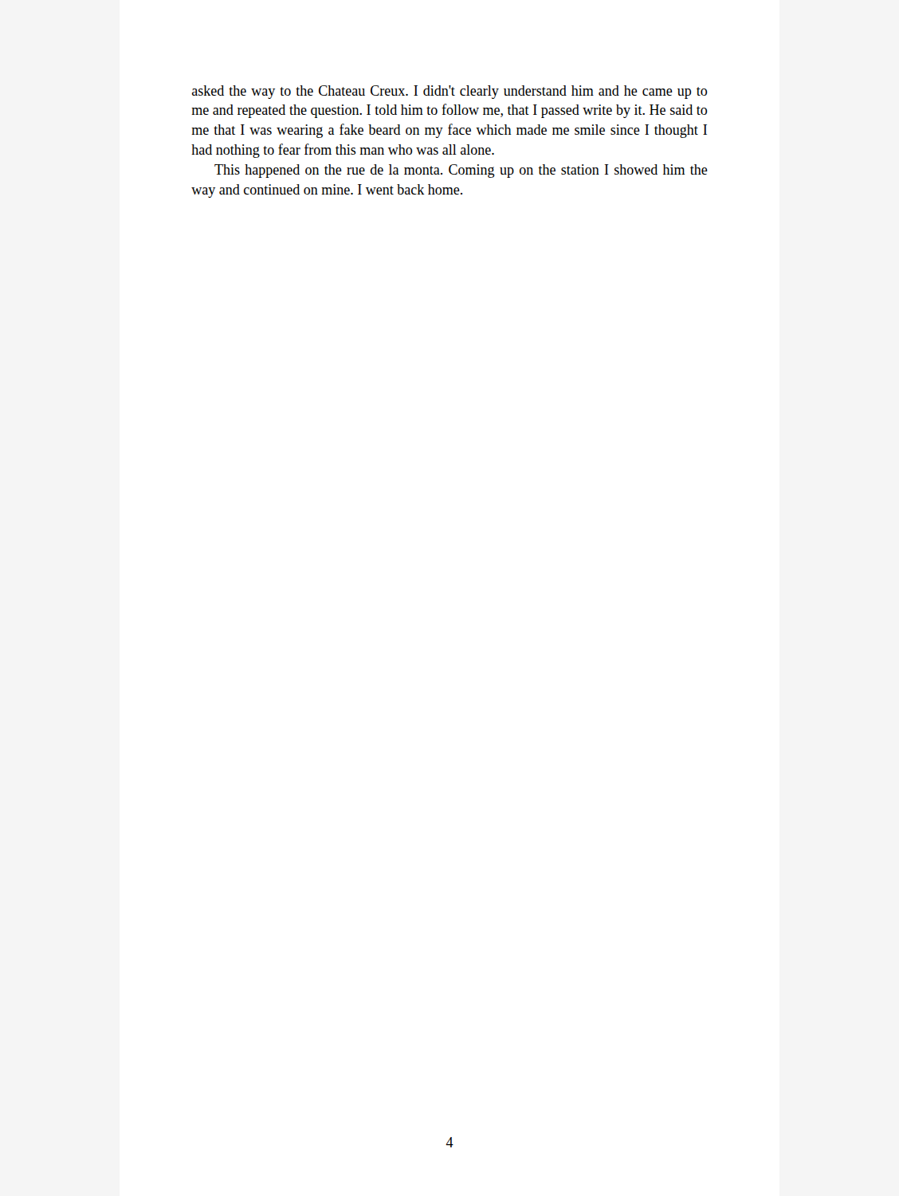asked the way to the Chateau Creux. I didn't clearly understand him and he came up to me and repeated the question. I told him to follow me, that I passed write by it. He said to me that I was wearing a fake beard on my face which made me smile since I thought I had nothing to fear from this man who was all alone.
This happened on the rue de la monta. Coming up on the station I showed him the way and continued on mine. I went back home.
4